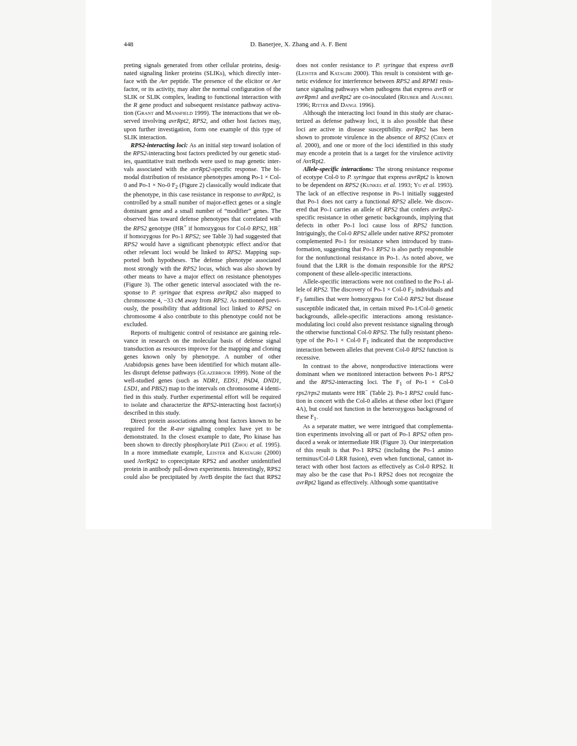448
D. Banerjee, X. Zhang and A. F. Bent
preting signals generated from other cellular proteins, designated signaling linker proteins (SLIKs), which directly interface with the Avr peptide. The presence of the elicitor or Avr factor, or its activity, may alter the normal configuration of the SLIK or SLIK complex, leading to functional interaction with the R gene product and subsequent resistance pathway activation (Grant and Mansfield 1999). The interactions that we observed involving avrRpt2, RPS2, and other host factors may, upon further investigation, form one example of this type of SLIK interaction.
RPS2-interacting loci: As an initial step toward isolation of the RPS2-interacting host factors predicted by our genetic studies, quantitative trait methods were used to map genetic intervals associated with the avrRpt2-specific response. The bimodal distribution of resistance phenotypes among Po-1 × Col-0 and Po-1 × No-0 F2 (Figure 2) classically would indicate that the phenotype, in this case resistance in response to avrRpt2, is controlled by a small number of major-effect genes or a single dominant gene and a small number of “modifier” genes. The observed bias toward defense phenotypes that correlated with the RPS2 genotype (HR+ if homozygous for Col-0 RPS2, HR− if homozygous for Po-1 RPS2; see Table 3) had suggested that RPS2 would have a significant phenotypic effect and/or that other relevant loci would be linked to RPS2. Mapping supported both hypotheses. The defense phenotype associated most strongly with the RPS2 locus, which was also shown by other means to have a major effect on resistance phenotypes (Figure 3). The other genetic interval associated with the response to P. syringae that express avrRpt2 also mapped to chromosome 4, ~33 cM away from RPS2. As mentioned previously, the possibility that additional loci linked to RPS2 on chromosome 4 also contribute to this phenotype could not be excluded.
Reports of multigenic control of resistance are gaining relevance in research on the molecular basis of defense signal transduction as resources improve for the mapping and cloning genes known only by phenotype. A number of other Arabidopsis genes have been identified for which mutant alleles disrupt defense pathways (Glazebrook 1999). None of the well-studied genes (such as NDR1, EDS1, PAD4, DND1, LSD1, and PBS2) map to the intervals on chromosome 4 identified in this study. Further experimental effort will be required to isolate and characterize the RPS2-interacting host factor(s) described in this study.
Direct protein associations among host factors known to be required for the R-avr signaling complex have yet to be demonstrated. In the closest example to date, Pto kinase has been shown to directly phosphorylate Pti1 (Zhou et al. 1995). In a more immediate example, Leister and Katagiri (2000) used AvrRpt2 to coprecipitate RPS2 and another unidentified protein in antibody pull-down experiments. Interestingly, RPS2 could also be precipitated by AvrB despite the fact that RPS2 does not confer resistance to P. syringae that express avrB (Leister and Katagiri 2000). This result is consistent with genetic evidence for interference between RPS2 and RPM1 resistance signaling pathways when pathogens that express avrB or avrRpm1 and avrRpt2 are co-inoculated (Reuber and Ausubel 1996; Ritter and Dangl 1996).
Although the interacting loci found in this study are characterized as defense pathway loci, it is also possible that these loci are active in disease susceptibility. avrRpt2 has been shown to promote virulence in the absence of RPS2 (Chen et al. 2000), and one or more of the loci identified in this study may encode a protein that is a target for the virulence activity of AvrRpt2.
Allele-specific interactions: The strong resistance response of ecotype Col-0 to P. syringae that express avrRpt2 is known to be dependent on RPS2 (Kunkel et al. 1993; Yu et al. 1993). The lack of an effective response in Po-1 initially suggested that Po-1 does not carry a functional RPS2 allele. We discovered that Po-1 carries an allele of RPS2 that confers avrRpt2-specific resistance in other genetic backgrounds, implying that defects in other Po-1 loci cause loss of RPS2 function. Intriguingly, the Col-0 RPS2 allele under native RPS2 promoter complemented Po-1 for resistance when introduced by transformation, suggesting that Po-1 RPS2 is also partly responsible for the nonfunctional resistance in Po-1. As noted above, we found that the LRR is the domain responsible for the RPS2 component of these allele-specific interactions.
Allele-specific interactions were not confined to the Po-1 allele of RPS2. The discovery of Po-1 × Col-0 F2 individuals and F3 families that were homozygous for Col-0 RPS2 but disease susceptible indicated that, in certain mixed Po-1/Col-0 genetic backgrounds, allele-specific interactions among resistance-modulating loci could also prevent resistance signaling through the otherwise functional Col-0 RPS2. The fully resistant phenotype of the Po-1 × Col-0 F1 indicated that the nonproductive interaction between alleles that prevent Col-0 RPS2 function is recessive.
In contrast to the above, nonproductive interactions were dominant when we monitored interaction between Po-1 RPS2 and the RPS2-interacting loci. The F1 of Po-1 × Col-0 rps2/rps2 mutants were HR− (Table 2). Po-1 RPS2 could function in concert with the Col-0 alleles at these other loci (Figure 4A), but could not function in the heterozygous background of these F1.
As a separate matter, we were intrigued that complementation experiments involving all or part of Po-1 RPS2 often produced a weak or intermediate HR (Figure 3). Our interpretation of this result is that Po-1 RPS2 (including the Po-1 amino terminus/Col-0 LRR fusion), even when functional, cannot interact with other host factors as effectively as Col-0 RPS2. It may also be the case that Po-1 RPS2 does not recognize the avrRpt2 ligand as effectively. Although some quantitative